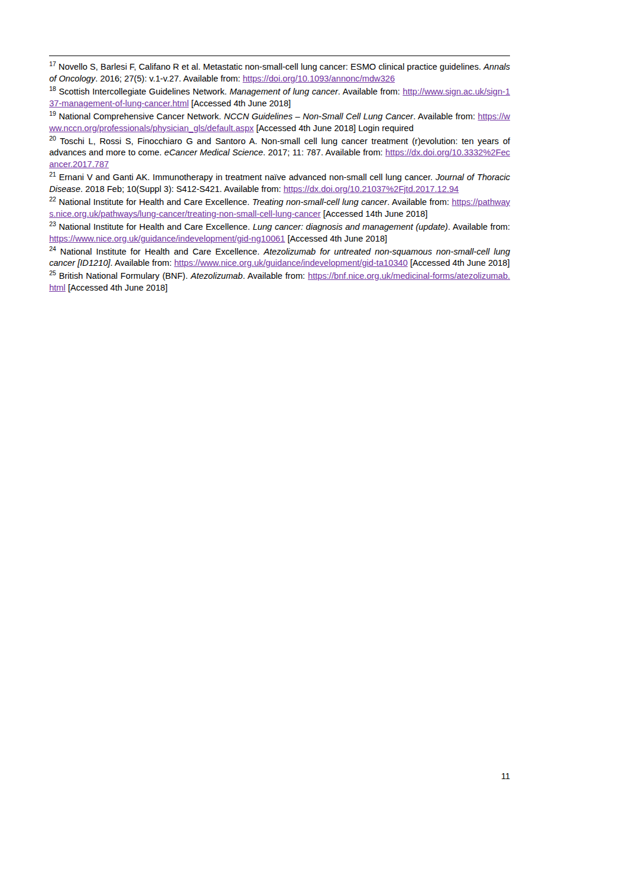17 Novello S, Barlesi F, Califano R et al. Metastatic non-small-cell lung cancer: ESMO clinical practice guidelines. Annals of Oncology. 2016; 27(5): v.1-v.27. Available from: https://doi.org/10.1093/annonc/mdw326
18 Scottish Intercollegiate Guidelines Network. Management of lung cancer. Available from: http://www.sign.ac.uk/sign-137-management-of-lung-cancer.html [Accessed 4th June 2018]
19 National Comprehensive Cancer Network. NCCN Guidelines – Non-Small Cell Lung Cancer. Available from: https://www.nccn.org/professionals/physician_gls/default.aspx [Accessed 4th June 2018] Login required
20 Toschi L, Rossi S, Finocchiaro G and Santoro A. Non-small cell lung cancer treatment (r)evolution: ten years of advances and more to come. eCancer Medical Science. 2017; 11: 787. Available from: https://dx.doi.org/10.3332%2Fecancer.2017.787
21 Ernani V and Ganti AK. Immunotherapy in treatment naïve advanced non-small cell lung cancer. Journal of Thoracic Disease. 2018 Feb; 10(Suppl 3): S412-S421. Available from: https://dx.doi.org/10.21037%2Fjtd.2017.12.94
22 National Institute for Health and Care Excellence. Treating non-small-cell lung cancer. Available from: https://pathways.nice.org.uk/pathways/lung-cancer/treating-non-small-cell-lung-cancer [Accessed 14th June 2018]
23 National Institute for Health and Care Excellence. Lung cancer: diagnosis and management (update). Available from: https://www.nice.org.uk/guidance/indevelopment/gid-ng10061 [Accessed 4th June 2018]
24 National Institute for Health and Care Excellence. Atezolizumab for untreated non-squamous non-small-cell lung cancer [ID1210]. Available from: https://www.nice.org.uk/guidance/indevelopment/gid-ta10340 [Accessed 4th June 2018]
25 British National Formulary (BNF). Atezolizumab. Available from: https://bnf.nice.org.uk/medicinal-forms/atezolizumab.html [Accessed 4th June 2018]
11